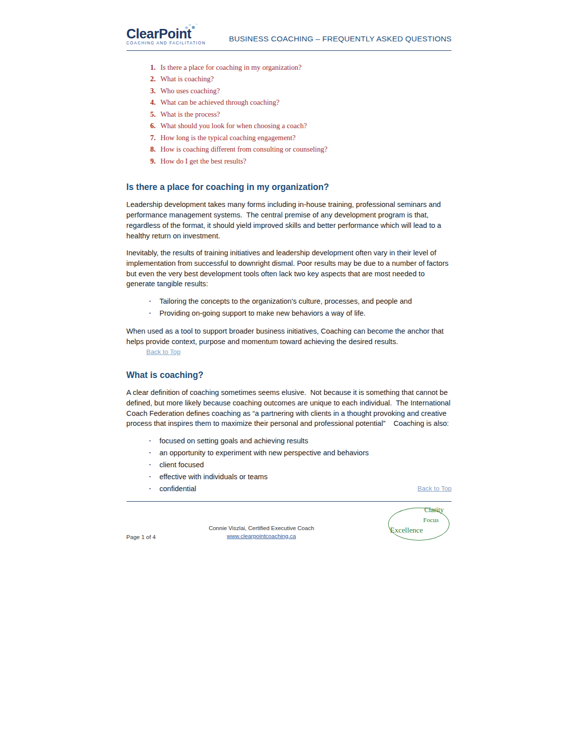Clear Point
COACHING AND FACILITATION
BUSINESS COACHING – FREQUENTLY ASKED QUESTIONS
Is there a place for coaching in my organization?
What is coaching?
Who uses coaching?
What can be achieved through coaching?
What is the process?
What should you look for when choosing a coach?
How long is the typical coaching engagement?
How is coaching different from consulting or counseling?
How do I get the best results?
Is there a place for coaching in my organization?
Leadership development takes many forms including in-house training, professional seminars and performance management systems. The central premise of any development program is that, regardless of the format, it should yield improved skills and better performance which will lead to a healthy return on investment.
Inevitably, the results of training initiatives and leadership development often vary in their level of implementation from successful to downright dismal. Poor results may be due to a number of factors but even the very best development tools often lack two key aspects that are most needed to generate tangible results:
Tailoring the concepts to the organization's culture, processes, and people and
Providing on-going support to make new behaviors a way of life.
When used as a tool to support broader business initiatives, Coaching can become the anchor that helps provide context, purpose and momentum toward achieving the desired results.Back to Top
What is coaching?
A clear definition of coaching sometimes seems elusive. Not because it is something that cannot be defined, but more likely because coaching outcomes are unique to each individual. The International Coach Federation defines coaching as “a partnering with clients in a thought provoking and creative process that inspires them to maximize their personal and professional potential” Coaching is also:
focused on setting goals and achieving results
an opportunity to experiment with new perspective and behaviors
client focused
effective with individuals or teams
confidentialBack to Top
Page 1 of 4
Connie Viszlai, Certified Executive Coach
www.clearpointcoaching.ca
Clarity
Focus
Excellence